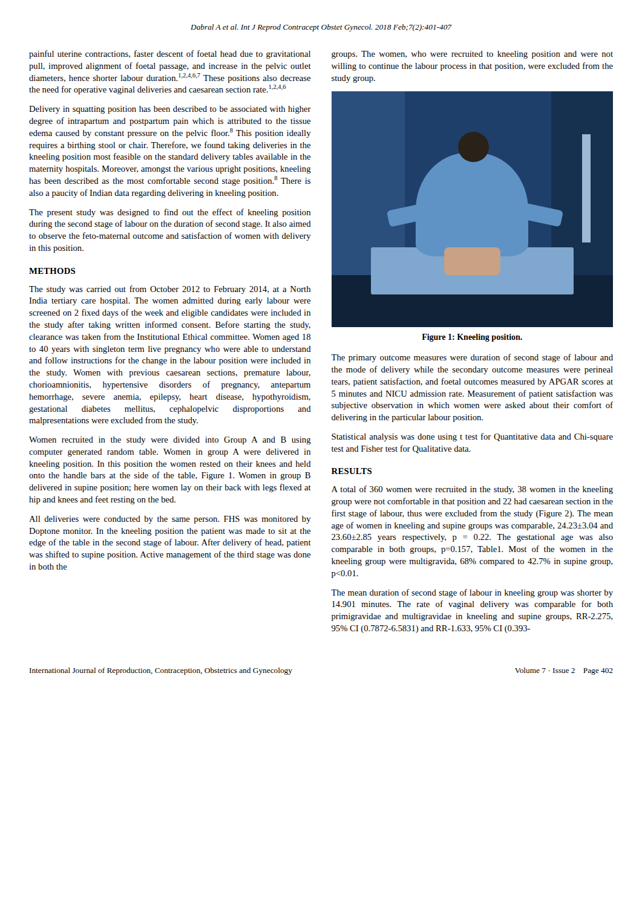Dabral A et al. Int J Reprod Contracept Obstet Gynecol. 2018 Feb;7(2):401-407
painful uterine contractions, faster descent of foetal head due to gravitational pull, improved alignment of foetal passage, and increase in the pelvic outlet diameters, hence shorter labour duration.1,2,4,6,7 These positions also decrease the need for operative vaginal deliveries and caesarean section rate.1,2,4,6
Delivery in squatting position has been described to be associated with higher degree of intrapartum and postpartum pain which is attributed to the tissue edema caused by constant pressure on the pelvic floor.8 This position ideally requires a birthing stool or chair. Therefore, we found taking deliveries in the kneeling position most feasible on the standard delivery tables available in the maternity hospitals. Moreover, amongst the various upright positions, kneeling has been described as the most comfortable second stage position.8 There is also a paucity of Indian data regarding delivering in kneeling position.
The present study was designed to find out the effect of kneeling position during the second stage of labour on the duration of second stage. It also aimed to observe the feto-maternal outcome and satisfaction of women with delivery in this position.
METHODS
The study was carried out from October 2012 to February 2014, at a North India tertiary care hospital. The women admitted during early labour were screened on 2 fixed days of the week and eligible candidates were included in the study after taking written informed consent. Before starting the study, clearance was taken from the Institutional Ethical committee. Women aged 18 to 40 years with singleton term live pregnancy who were able to understand and follow instructions for the change in the labour position were included in the study. Women with previous caesarean sections, premature labour, chorioamnionitis, hypertensive disorders of pregnancy, antepartum hemorrhage, severe anemia, epilepsy, heart disease, hypothyroidism, gestational diabetes mellitus, cephalopelvic disproportions and malpresentations were excluded from the study.
Women recruited in the study were divided into Group A and B using computer generated random table. Women in group A were delivered in kneeling position. In this position the women rested on their knees and held onto the handle bars at the side of the table, Figure 1. Women in group B delivered in supine position; here women lay on their back with legs flexed at hip and knees and feet resting on the bed.
All deliveries were conducted by the same person. FHS was monitored by Doptone monitor. In the kneeling position the patient was made to sit at the edge of the table in the second stage of labour. After delivery of head, patient was shifted to supine position. Active management of the third stage was done in both the
groups. The women, who were recruited to kneeling position and were not willing to continue the labour process in that position, were excluded from the study group.
Figure 1: Kneeling position.
The primary outcome measures were duration of second stage of labour and the mode of delivery while the secondary outcome measures were perineal tears, patient satisfaction, and foetal outcomes measured by APGAR scores at 5 minutes and NICU admission rate. Measurement of patient satisfaction was subjective observation in which women were asked about their comfort of delivering in the particular labour position.
Statistical analysis was done using t test for Quantitative data and Chi-square test and Fisher test for Qualitative data.
RESULTS
A total of 360 women were recruited in the study, 38 women in the kneeling group were not comfortable in that position and 22 had caesarean section in the first stage of labour, thus were excluded from the study (Figure 2). The mean age of women in kneeling and supine groups was comparable, 24.23±3.04 and 23.60±2.85 years respectively, p = 0.22. The gestational age was also comparable in both groups, p=0.157, Table1. Most of the women in the kneeling group were multigravida, 68% compared to 42.7% in supine group, p<0.01.
The mean duration of second stage of labour in kneeling group was shorter by 14.901 minutes. The rate of vaginal delivery was comparable for both primigravidae and multigravidae in kneeling and supine groups, RR-2.275, 95% CI (0.7872-6.5831) and RR-1.633, 95% CI (0.393-
International Journal of Reproduction, Contraception, Obstetrics and Gynecology
Volume 7 · Issue 2 Page 402